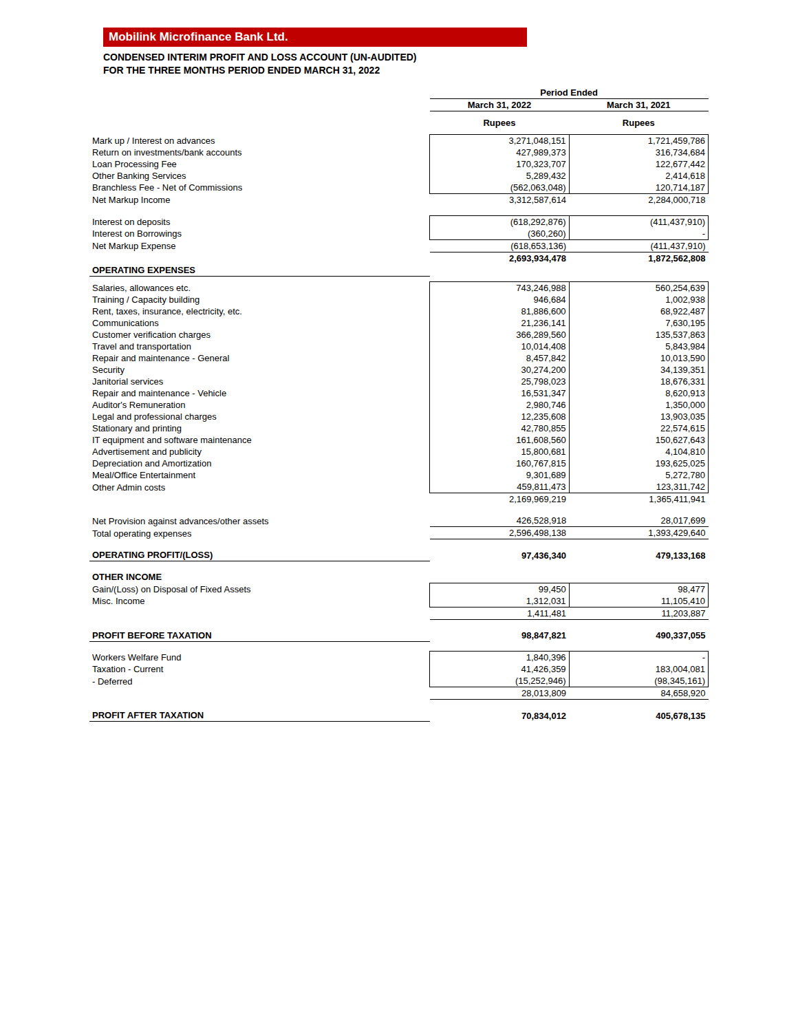Mobilink Microfinance Bank Ltd.
CONDENSED INTERIM PROFIT AND LOSS ACCOUNT (UN-AUDITED)
FOR THE THREE MONTHS PERIOD ENDED MARCH 31, 2022
| | Period Ended |
| | March 31, 2022 | March 31, 2021 |
| | Rupees | Rupees |
| Mark up / Interest on advances | 3,271,048,151 | 1,721,459,786 |
| Return on investments/bank accounts | 427,989,373 | 316,734,684 |
| Loan Processing Fee | 170,323,707 | 122,677,442 |
| Other Banking Services | 5,289,432 | 2,414,618 |
| Branchless Fee - Net of Commissions | (562,063,048) | 120,714,187 |
| Net Markup Income | 3,312,587,614 | 2,284,000,718 |
| Interest on deposits | (618,292,876) | (411,437,910) |
| Interest on Borrowings | (360,260) | - |
| Net Markup Expense | (618,653,136) | (411,437,910) |
| | 2,693,934,478 | 1,872,562,808 |
| OPERATING EXPENSES | | |
| Salaries, allowances etc. | 743,246,988 | 560,254,639 |
| Training / Capacity building | 946,684 | 1,002,938 |
| Rent, taxes, insurance, electricity, etc. | 81,886,600 | 68,922,487 |
| Communications | 21,236,141 | 7,630,195 |
| Customer verification charges | 366,289,560 | 135,537,863 |
| Travel and transportation | 10,014,408 | 5,843,984 |
| Repair and maintenance - General | 8,457,842 | 10,013,590 |
| Security | 30,274,200 | 34,139,351 |
| Janitorial services | 25,798,023 | 18,676,331 |
| Repair and maintenance - Vehicle | 16,531,347 | 8,620,913 |
| Auditor's Remuneration | 2,980,746 | 1,350,000 |
| Legal and professional charges | 12,235,608 | 13,903,035 |
| Stationary and printing | 42,780,855 | 22,574,615 |
| IT equipment and software maintenance | 161,608,560 | 150,627,643 |
| Advertisement and publicity | 15,800,681 | 4,104,810 |
| Depreciation and Amortization | 160,767,815 | 193,625,025 |
| Meal/Office Entertainment | 9,301,689 | 5,272,780 |
| Other Admin costs | 459,811,473 | 123,311,742 |
| | 2,169,969,219 | 1,365,411,941 |
| Net Provision against advances/other assets | 426,528,918 | 28,017,699 |
| Total operating expenses | 2,596,498,138 | 1,393,429,640 |
| OPERATING PROFIT/(LOSS) | 97,436,340 | 479,133,168 |
| OTHER INCOME | | |
| Gain/(Loss) on Disposal of Fixed Assets | 99,450 | 98,477 |
| Misc. Income | 1,312,031 | 11,105,410 |
| | 1,411,481 | 11,203,887 |
| PROFIT BEFORE TAXATION | 98,847,821 | 490,337,055 |
| Workers Welfare Fund | 1,840,396 | - |
| Taxation - Current | 41,426,359 | 183,004,081 |
| - Deferred | (15,252,946) | (98,345,161) |
| | 28,013,809 | 84,658,920 |
| PROFIT AFTER TAXATION | 70,834,012 | 405,678,135 |